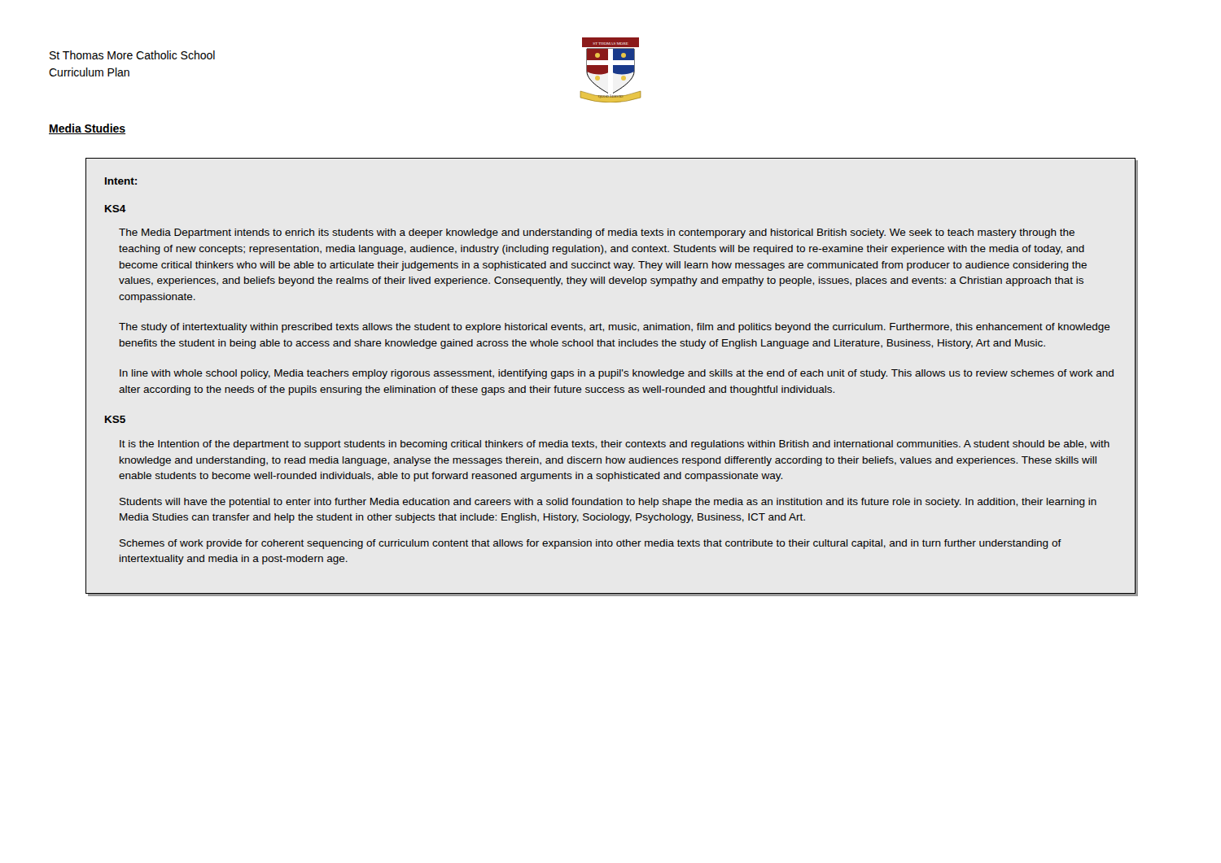St Thomas More Catholic School
Curriculum Plan
St Thomas More Catholic School crest ST THOMAS MORE QUOD SERVIO
Media Studies
Intent:
KS4
The Media Department intends to enrich its students with a deeper knowledge and understanding of media texts in contemporary and historical British society. We seek to teach mastery through the teaching of new concepts; representation, media language, audience, industry (including regulation), and context. Students will be required to re-examine their experience with the media of today, and become critical thinkers who will be able to articulate their judgements in a sophisticated and succinct way. They will learn how messages are communicated from producer to audience considering the values, experiences, and beliefs beyond the realms of their lived experience. Consequently, they will develop sympathy and empathy to people, issues, places and events: a Christian approach that is compassionate.
The study of intertextuality within prescribed texts allows the student to explore historical events, art, music, animation, film and politics beyond the curriculum. Furthermore, this enhancement of knowledge benefits the student in being able to access and share knowledge gained across the whole school that includes the study of English Language and Literature, Business, History, Art and Music.
In line with whole school policy, Media teachers employ rigorous assessment, identifying gaps in a pupil's knowledge and skills at the end of each unit of study. This allows us to review schemes of work and alter according to the needs of the pupils ensuring the elimination of these gaps and their future success as well-rounded and thoughtful individuals.
KS5
It is the Intention of the department to support students in becoming critical thinkers of media texts, their contexts and regulations within British and international communities. A student should be able, with knowledge and understanding, to read media language, analyse the messages therein, and discern how audiences respond differently according to their beliefs, values and experiences. These skills will enable students to become well-rounded individuals, able to put forward reasoned arguments in a sophisticated and compassionate way.
Students will have the potential to enter into further Media education and careers with a solid foundation to help shape the media as an institution and its future role in society. In addition, their learning in Media Studies can transfer and help the student in other subjects that include: English, History, Sociology, Psychology, Business, ICT and Art.
Schemes of work provide for coherent sequencing of curriculum content that allows for expansion into other media texts that contribute to their cultural capital, and in turn further understanding of intertextuality and media in a post-modern age.